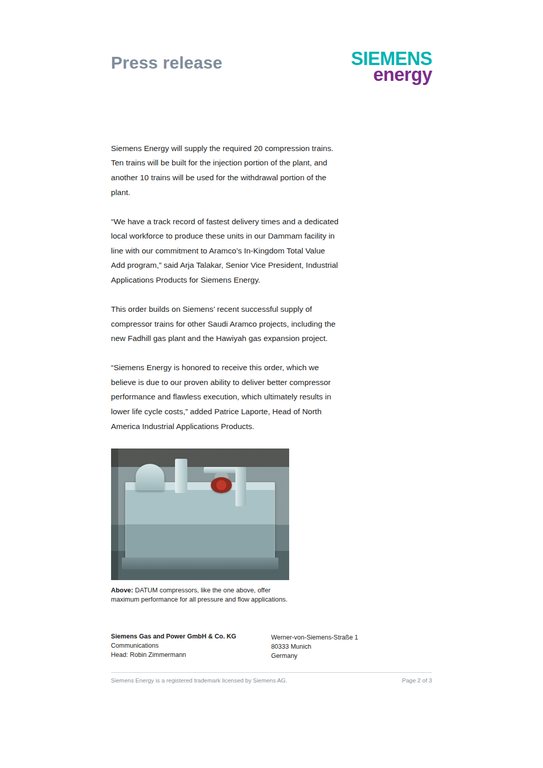Press release
SIEMENS energy
Siemens Energy will supply the required 20 compression trains. Ten trains will be built for the injection portion of the plant, and another 10 trains will be used for the withdrawal portion of the plant.
“We have a track record of fastest delivery times and a dedicated local workforce to produce these units in our Dammam facility in line with our commitment to Aramco’s In-Kingdom Total Value Add program,” said Arja Talakar, Senior Vice President, Industrial Applications Products for Siemens Energy.
This order builds on Siemens’ recent successful supply of compressor trains for other Saudi Aramco projects, including the new Fadhill gas plant and the Hawiyah gas expansion project.
“Siemens Energy is honored to receive this order, which we believe is due to our proven ability to deliver better compressor performance and flawless execution, which ultimately results in lower life cycle costs,” added Patrice Laporte, Head of North America Industrial Applications Products.
Above: DATUM compressors, like the one above, offer maximum performance for all pressure and flow applications.
Siemens Gas and Power GmbH & Co. KG
Communications
Head: Robin Zimmermann
Werner-von-Siemens-Straße 1
80333 Munich
Germany
Siemens Energy is a registered trademark licensed by Siemens AG. Page 2 of 3